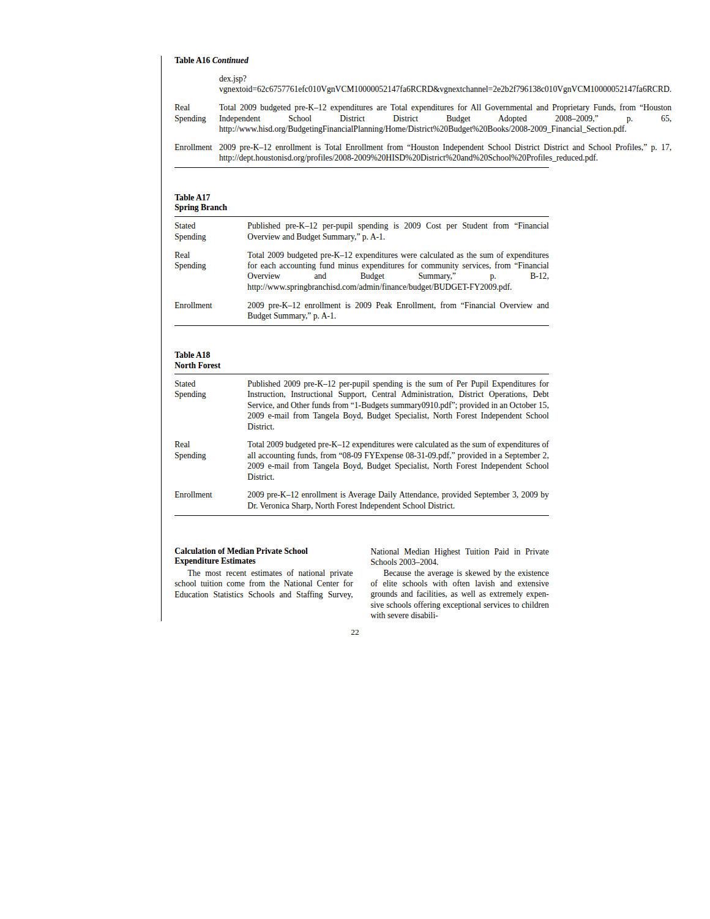Table A16 Continued
| | dex.jsp?vgnextoid=62c6757761efc010VgnVCM10000052147fa6RCRD&vgnextchannel=2e2b2f796138c010VgnVCM10000052147fa6RCRD. |
| Real Spending | Total 2009 budgeted pre-K–12 expenditures are Total expenditures for All Governmental and Proprietary Funds, from “Houston Independent School District District Budget Adopted 2008–2009,” p. 65, http://www.hisd.org/BudgetingFinancialPlanning/Home/District%20Budget%20Books/2008-2009_Financial_Section.pdf. |
| Enrollment | 2009 pre-K–12 enrollment is Total Enrollment from “Houston Independent School District District and School Profiles,” p. 17, http://dept.houstonisd.org/profiles/2008-2009%20HISD%20District%20and%20School%20Profiles_reduced.pdf. |
Table A17
Spring Branch
| Stated Spending | Published pre-K–12 per-pupil spending is 2009 Cost per Student from “Financial Overview and Budget Summary,” p. A-1. |
| Real Spending | Total 2009 budgeted pre-K–12 expenditures were calculated as the sum of expenditures for each accounting fund minus expenditures for community services, from “Financial Overview and Budget Summary,” p. B-12, http://www.springbranchisd.com/admin/finance/budget/BUDGET-FY2009.pdf. |
| Enrollment | 2009 pre-K–12 enrollment is 2009 Peak Enrollment, from “Financial Overview and Budget Summary,” p. A-1. |
Table A18
North Forest
| Stated Spending | Published 2009 pre-K–12 per-pupil spending is the sum of Per Pupil Expenditures for Instruction, Instructional Support, Central Administration, District Operations, Debt Service, and Other funds from “1-Budgets summary0910.pdf”; provided in an October 15, 2009 e-mail from Tangela Boyd, Budget Specialist, North Forest Independent School District. |
| Real Spending | Total 2009 budgeted pre-K–12 expenditures were calculated as the sum of expenditures of all accounting funds, from “08-09 FYExpense 08-31-09.pdf,” provided in a September 2, 2009 e-mail from Tangela Boyd, Budget Specialist, North Forest Independent School District. |
| Enrollment | 2009 pre-K–12 enrollment is Average Daily Attendance, provided September 3, 2009 by Dr. Veronica Sharp, North Forest Independent School District. |
Calculation of Median Private School
Expenditure Estimates
The most recent estimates of national private school tuition come from the National Center for Education Statistics Schools and Staffing Survey, National Median Highest Tuition Paid in Private Schools 2003–2004.
Because the average is skewed by the existence of elite schools with often lavish and extensive grounds and facilities, as well as extremely expensive schools offering exceptional services to children with severe disabili-
22